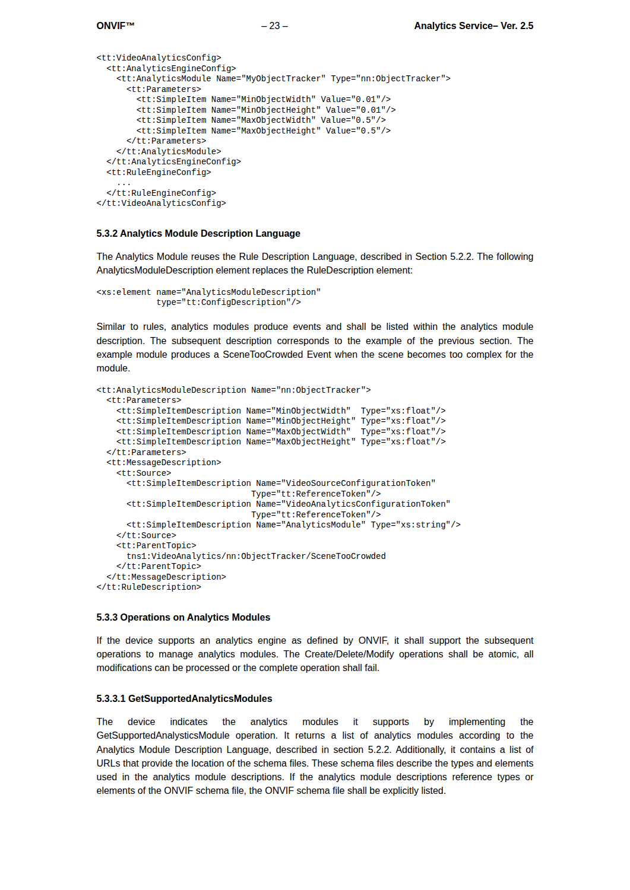ONVIF™ – 23 – Analytics Service– Ver. 2.5
<tt:VideoAnalyticsConfig>
  <tt:AnalyticsEngineConfig>
    <tt:AnalyticsModule Name="MyObjectTracker" Type="nn:ObjectTracker">
      <tt:Parameters>
        <tt:SimpleItem Name="MinObjectWidth" Value="0.01"/>
        <tt:SimpleItem Name="MinObjectHeight" Value="0.01"/>
        <tt:SimpleItem Name="MaxObjectWidth" Value="0.5"/>
        <tt:SimpleItem Name="MaxObjectHeight" Value="0.5"/>
      </tt:Parameters>
    </tt:AnalyticsModule>
  </tt:AnalyticsEngineConfig>
  <tt:RuleEngineConfig>
    ...
  </tt:RuleEngineConfig>
</tt:VideoAnalyticsConfig>
5.3.2 Analytics Module Description Language
The Analytics Module reuses the Rule Description Language, described in Section 5.2.2. The following AnalyticsModuleDescription element replaces the RuleDescription element:
<xs:element name="AnalyticsModuleDescription"
            type="tt:ConfigDescription"/>
Similar to rules, analytics modules produce events and shall be listed within the analytics module description. The subsequent description corresponds to the example of the previous section. The example module produces a SceneTooCrowded Event when the scene becomes too complex for the module.
<tt:AnalyticsModuleDescription Name="nn:ObjectTracker">
  <tt:Parameters>
    <tt:SimpleItemDescription Name="MinObjectWidth"  Type="xs:float"/>
    <tt:SimpleItemDescription Name="MinObjectHeight" Type="xs:float"/>
    <tt:SimpleItemDescription Name="MaxObjectWidth"  Type="xs:float"/>
    <tt:SimpleItemDescription Name="MaxObjectHeight" Type="xs:float"/>
  </tt:Parameters>
  <tt:MessageDescription>
    <tt:Source>
      <tt:SimpleItemDescription Name="VideoSourceConfigurationToken"
                               Type="tt:ReferenceToken"/>
      <tt:SimpleItemDescription Name="VideoAnalyticsConfigurationToken"
                               Type="tt:ReferenceToken"/>
      <tt:SimpleItemDescription Name="AnalyticsModule" Type="xs:string"/>
    </tt:Source>
    <tt:ParentTopic>
      tns1:VideoAnalytics/nn:ObjectTracker/SceneTooCrowded
    </tt:ParentTopic>
  </tt:MessageDescription>
</tt:RuleDescription>
5.3.3 Operations on Analytics Modules
If the device supports an analytics engine as defined by ONVIF, it shall support the subsequent operations to manage analytics modules. The Create/Delete/Modify operations shall be atomic, all modifications can be processed or the complete operation shall fail.
5.3.3.1 GetSupportedAnalyticsModules
The device indicates the analytics modules it supports by implementing the GetSupportedAnalysticsModule operation. It returns a list of analytics modules according to the Analytics Module Description Language, described in section 5.2.2. Additionally, it contains a list of URLs that provide the location of the schema files. These schema files describe the types and elements used in the analytics module descriptions. If the analytics module descriptions reference types or elements of the ONVIF schema file, the ONVIF schema file shall be explicitly listed.